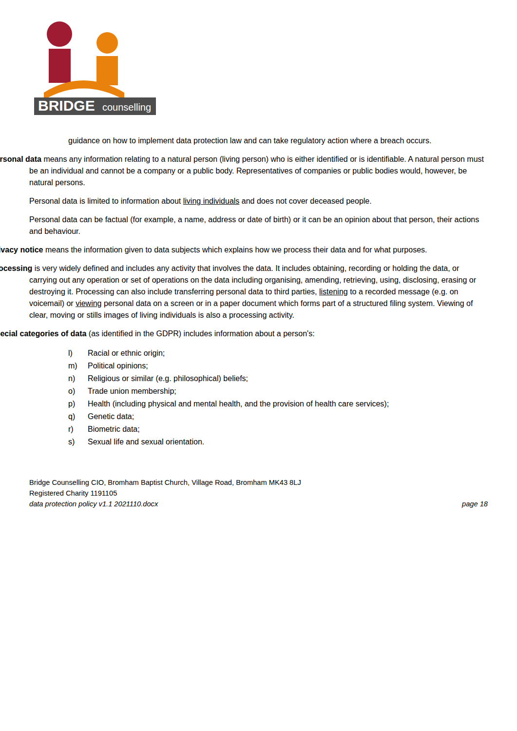BRIDGE counselling
guidance on how to implement data protection law and can take regulatory action where a breach occurs.
Personal data means any information relating to a natural person (living person) who is either identified or is identifiable. A natural person must be an individual and cannot be a company or a public body. Representatives of companies or public bodies would, however, be natural persons.
Personal data is limited to information about living individuals and does not cover deceased people.
Personal data can be factual (for example, a name, address or date of birth) or it can be an opinion about that person, their actions and behaviour.
Privacy notice means the information given to data subjects which explains how we process their data and for what purposes.
Processing is very widely defined and includes any activity that involves the data. It includes obtaining, recording or holding the data, or carrying out any operation or set of operations on the data including organising, amending, retrieving, using, disclosing, erasing or destroying it. Processing can also include transferring personal data to third parties, listening to a recorded message (e.g. on voicemail) or viewing personal data on a screen or in a paper document which forms part of a structured filing system. Viewing of clear, moving or stills images of living individuals is also a processing activity.
Special categories of data (as identified in the GDPR) includes information about a person's:
l) Racial or ethnic origin;
m) Political opinions;
n) Religious or similar (e.g. philosophical) beliefs;
o) Trade union membership;
p) Health (including physical and mental health, and the provision of health care services);
q) Genetic data;
r) Biometric data;
s) Sexual life and sexual orientation.
Bridge Counselling CIO, Bromham Baptist Church, Village Road, Bromham MK43 8LJ
Registered Charity 1191105
data protection policy v1.1 2021110.docx page 18